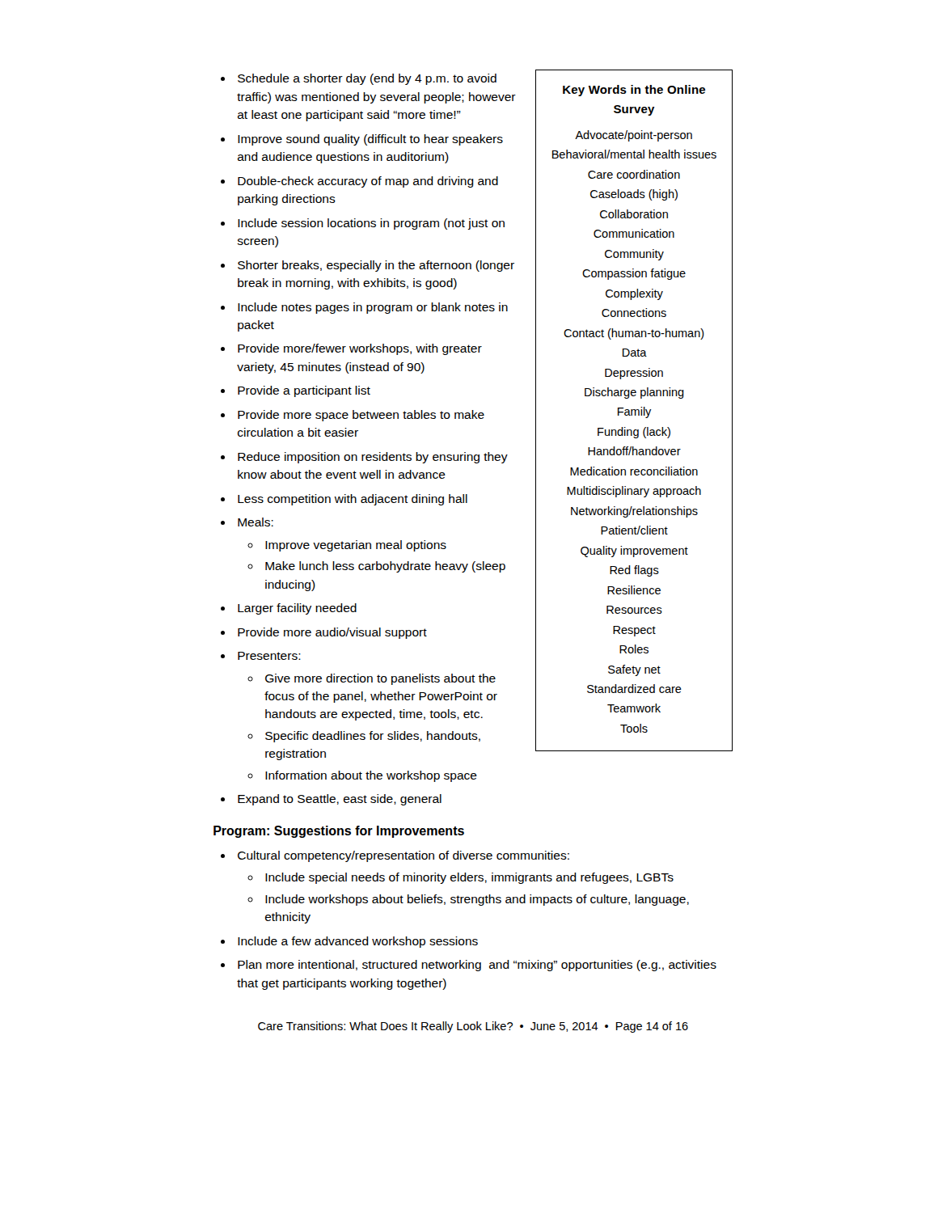Key Words in the Online Survey
Advocate/point-person
Behavioral/mental health issues
Care coordination
Caseloads (high)
Collaboration
Communication
Community
Compassion fatigue
Complexity
Connections
Contact (human-to-human)
Data
Depression
Discharge planning
Family
Funding (lack)
Handoff/handover
Medication reconciliation
Multidisciplinary approach
Networking/relationships
Patient/client
Quality improvement
Red flags
Resilience
Resources
Respect
Roles
Safety net
Standardized care
Teamwork
Tools
Schedule a shorter day (end by 4 p.m. to avoid traffic) was mentioned by several people; however at least one participant said “more time!”
Improve sound quality (difficult to hear speakers and audience questions in auditorium)
Double-check accuracy of map and driving and parking directions
Include session locations in program (not just on screen)
Shorter breaks, especially in the afternoon (longer break in morning, with exhibits, is good)
Include notes pages in program or blank notes in packet
Provide more/fewer workshops, with greater variety, 45 minutes (instead of 90)
Provide a participant list
Provide more space between tables to make circulation a bit easier
Reduce imposition on residents by ensuring they know about the event well in advance
Less competition with adjacent dining hall
Meals:
Improve vegetarian meal options
Make lunch less carbohydrate heavy (sleep inducing)
Larger facility needed
Provide more audio/visual support
Presenters:
Give more direction to panelists about the focus of the panel, whether PowerPoint or handouts are expected, time, tools, etc.
Specific deadlines for slides, handouts, registration
Information about the workshop space
Expand to Seattle, east side, general
Program: Suggestions for Improvements
Cultural competency/representation of diverse communities:
Include special needs of minority elders, immigrants and refugees, LGBTs
Include workshops about beliefs, strengths and impacts of culture, language, ethnicity
Include a few advanced workshop sessions
Plan more intentional, structured networking and “mixing” opportunities (e.g., activities that get participants working together)
Care Transitions: What Does It Really Look Like? • June 5, 2014 • Page 14 of 16